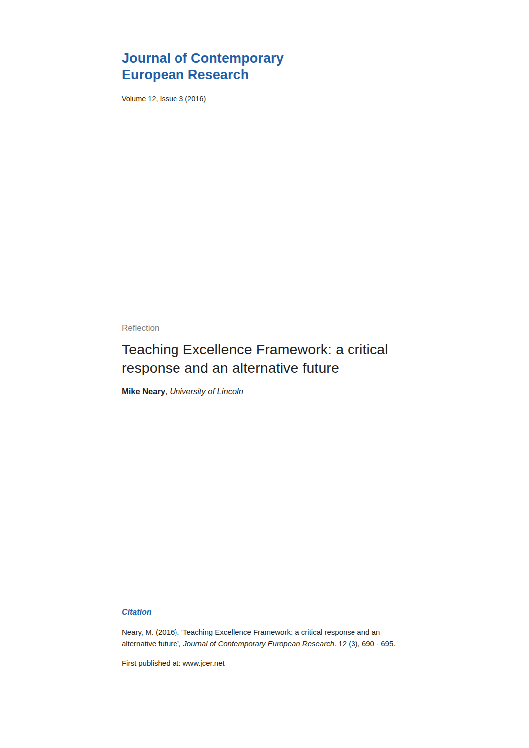Journal of Contemporary
European Research
Volume 12, Issue 3 (2016)
Reflection
Teaching Excellence Framework: a critical response and an alternative future
Mike Neary, University of Lincoln
Citation
Neary, M. (2016). ‘Teaching Excellence Framework: a critical response and an alternative future’, Journal of Contemporary European Research. 12 (3), 690 - 695.
First published at: www.jcer.net